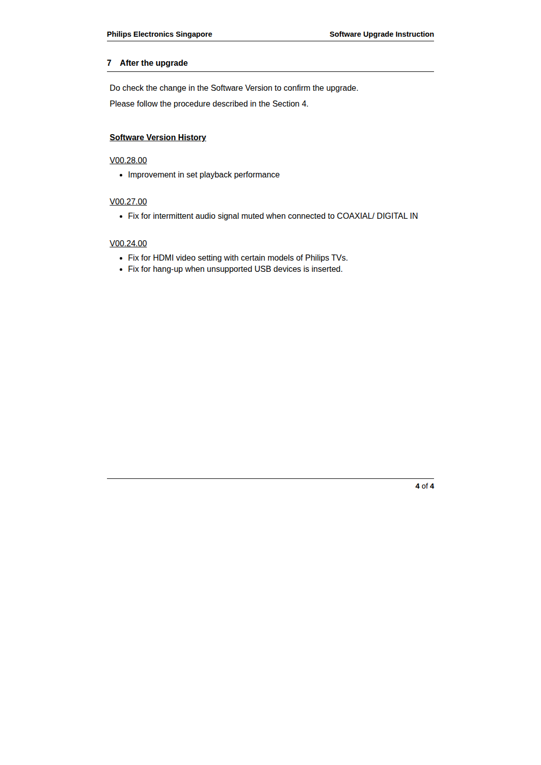Philips Electronics Singapore Software Upgrade Instruction
7 After the upgrade
Do check the change in the Software Version to confirm the upgrade.
Please follow the procedure described in the Section 4.
Software Version History
V00.28.00
Improvement in set playback performance
V00.27.00
Fix for intermittent audio signal muted when connected to COAXIAL/ DIGITAL IN
V00.24.00
Fix for HDMI video setting with certain models of Philips TVs.
Fix for hang-up when unsupported USB devices is inserted.
4 of 4